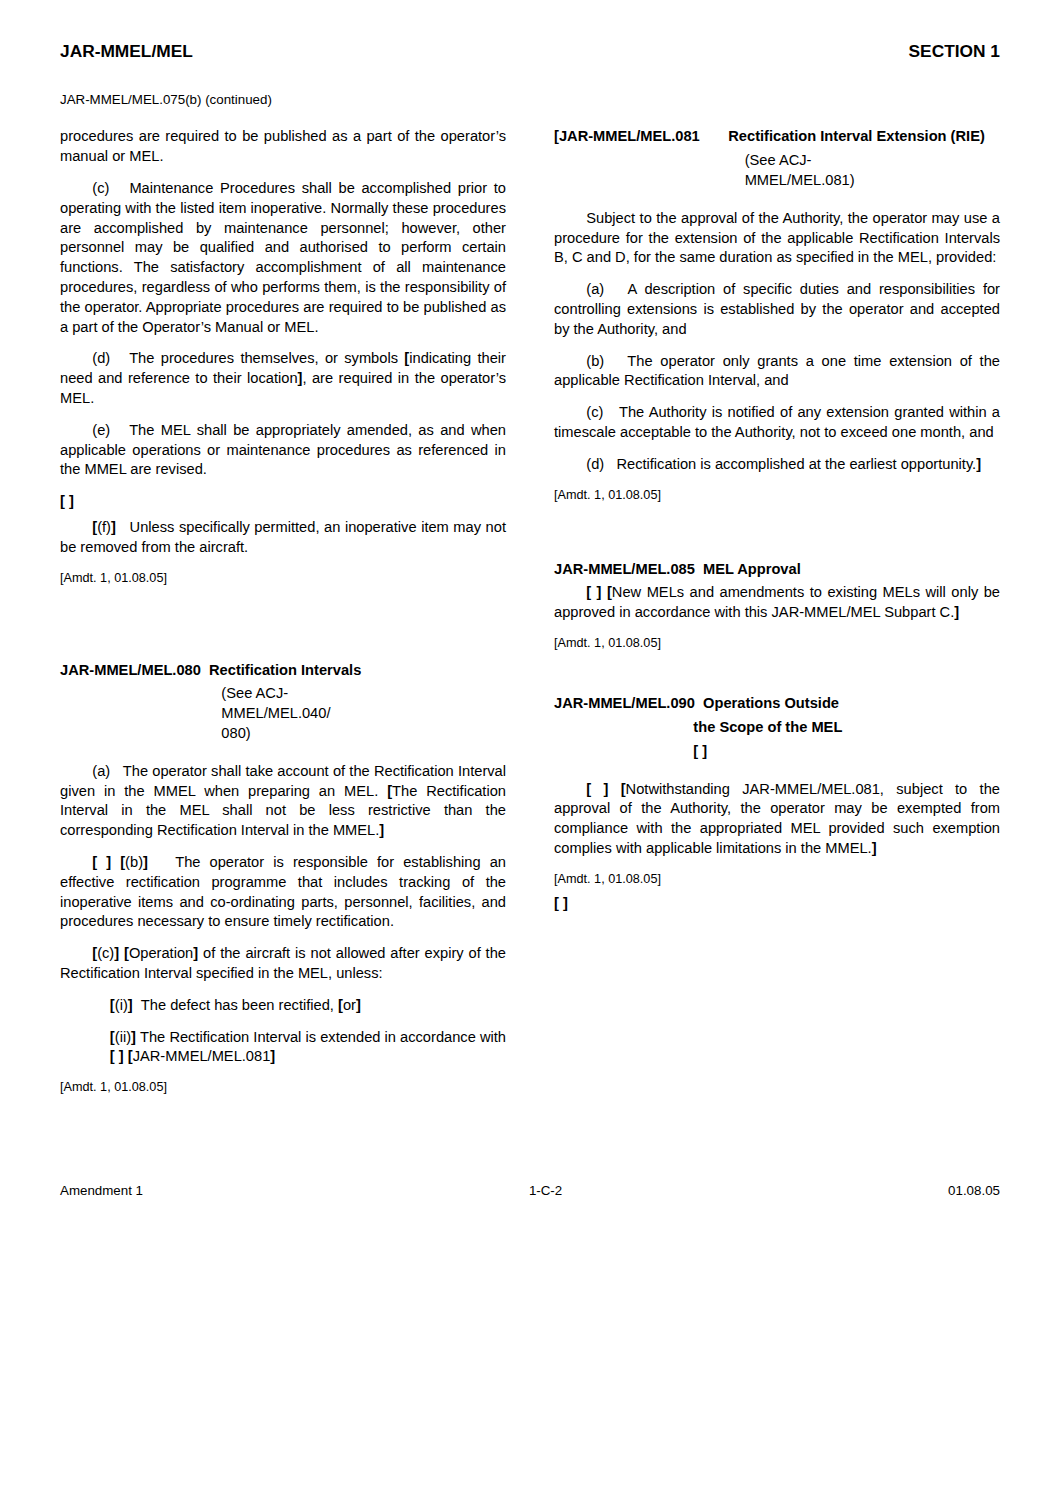JAR-MMEL/MEL SECTION 1
JAR-MMEL/MEL.075(b) (continued)
procedures are required to be published as a part of the operator’s manual or MEL.
(c) Maintenance Procedures shall be accomplished prior to operating with the listed item inoperative. Normally these procedures are accomplished by maintenance personnel; however, other personnel may be qualified and authorised to perform certain functions. The satisfactory accomplishment of all maintenance procedures, regardless of who performs them, is the responsibility of the operator. Appropriate procedures are required to be published as a part of the Operator’s Manual or MEL.
(d) The procedures themselves, or symbols [indicating their need and reference to their location], are required in the operator’s MEL.
(e) The MEL shall be appropriately amended, as and when applicable operations or maintenance procedures as referenced in the MMEL are revised.
[ ]
[(f)] Unless specifically permitted, an inoperative item may not be removed from the aircraft.
[Amdt. 1, 01.08.05]
JAR-MMEL/MEL.080 Rectification Intervals
(See ACJ-
MMEL/MEL.040/
080)
(a) The operator shall take account of the Rectification Interval given in the MMEL when preparing an MEL. [The Rectification Interval in the MEL shall not be less restrictive than the corresponding Rectification Interval in the MMEL.]
[ ] [(b)] The operator is responsible for establishing an effective rectification programme that includes tracking of the inoperative items and co-ordinating parts, personnel, facilities, and procedures necessary to ensure timely rectification.
[(c)] [Operation] of the aircraft is not allowed after expiry of the Rectification Interval specified in the MEL, unless:
[(i)] The defect has been rectified, [or]
[(ii)] The Rectification Interval is extended in accordance with [ ] [JAR-MMEL/MEL.081]
[Amdt. 1, 01.08.05]
[JAR-MMEL/MEL.081 Rectification Interval Extension (RIE)
(See ACJ-
MMEL/MEL.081)
Subject to the approval of the Authority, the operator may use a procedure for the extension of the applicable Rectification Intervals B, C and D, for the same duration as specified in the MEL, provided:
(a) A description of specific duties and responsibilities for controlling extensions is established by the operator and accepted by the Authority, and
(b) The operator only grants a one time extension of the applicable Rectification Interval, and
(c) The Authority is notified of any extension granted within a timescale acceptable to the Authority, not to exceed one month, and
(d) Rectification is accomplished at the earliest opportunity.]
[Amdt. 1, 01.08.05]
JAR-MMEL/MEL.085 MEL Approval
[ ] [New MELs and amendments to existing MELs will only be approved in accordance with this JAR-MMEL/MEL Subpart C.]
[Amdt. 1, 01.08.05]
JAR-MMEL/MEL.090 Operations Outside
the Scope of the MEL
[ ]
[ ] [Notwithstanding JAR-MMEL/MEL.081, subject to the approval of the Authority, the operator may be exempted from compliance with the appropriated MEL provided such exemption complies with applicable limitations in the MMEL.]
[Amdt. 1, 01.08.05]
[ ]
Amendment 1 1-C-2 01.08.05